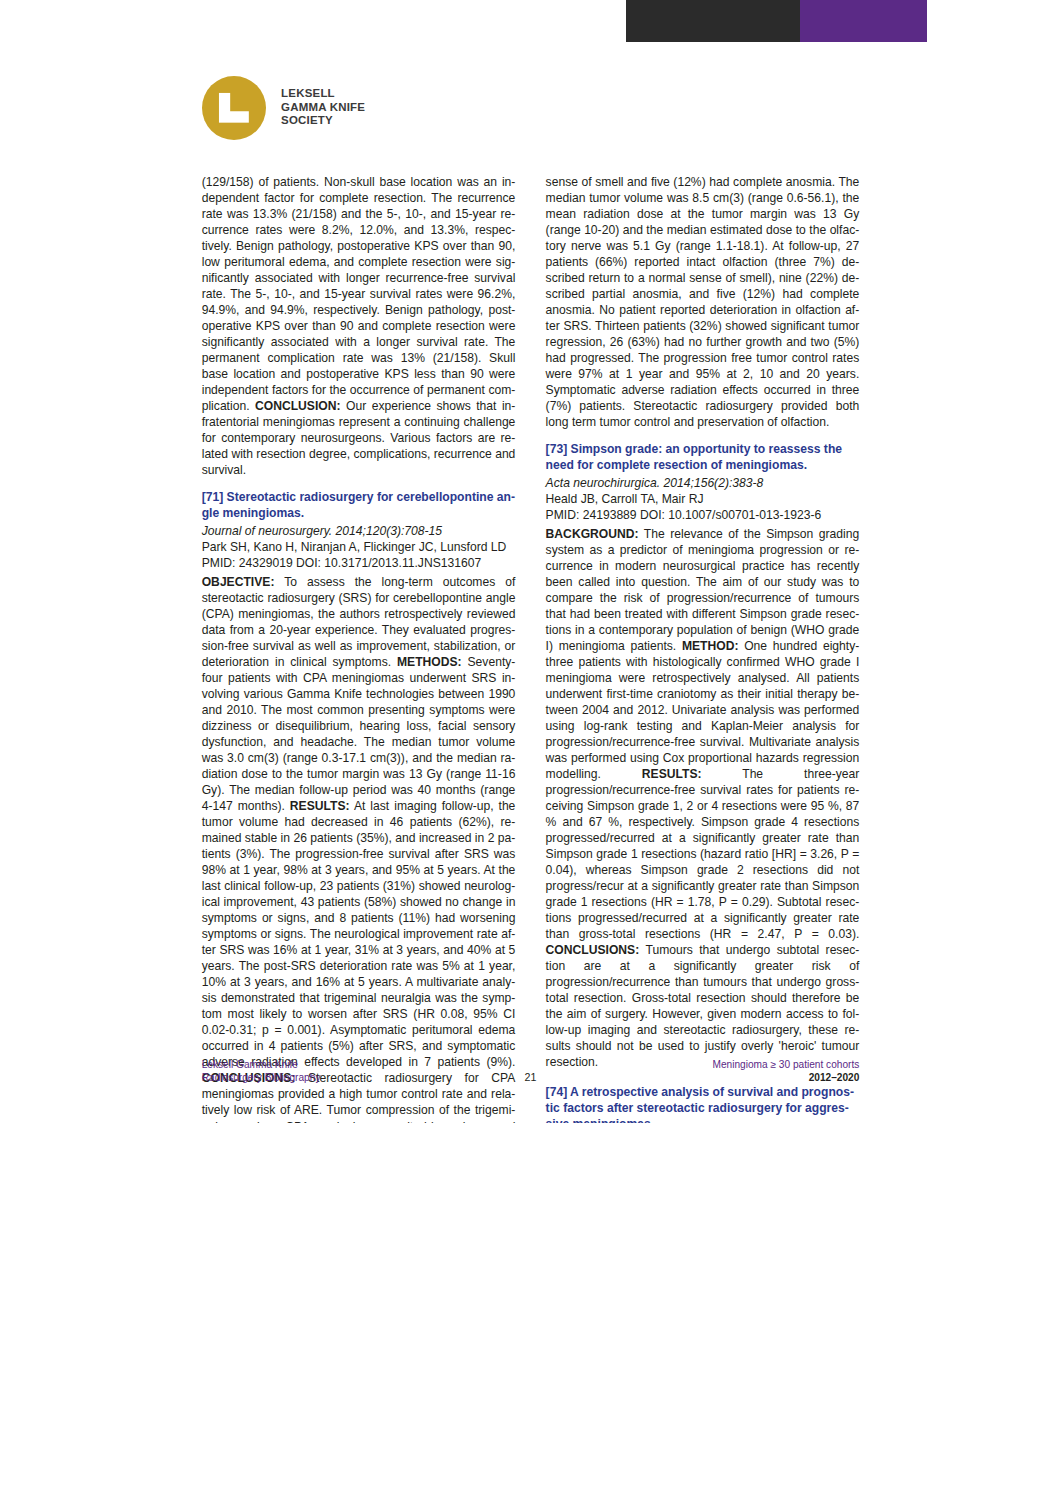Leksell Gamma Knife Society
(129/158) of patients. Non-skull base location was an independent factor for complete resection. The recurrence rate was 13.3% (21/158) and the 5-, 10-, and 15-year recurrence rates were 8.2%, 12.0%, and 13.3%, respectively. Benign pathology, postoperative KPS over than 90, low peritumoral edema, and complete resection were significantly associated with longer recurrence-free survival rate. The 5-, 10-, and 15-year survival rates were 96.2%, 94.9%, and 94.9%, respectively. Benign pathology, postoperative KPS over than 90 and complete resection were significantly associated with a longer survival rate. The permanent complication rate was 13% (21/158). Skull base location and postoperative KPS less than 90 were independent factors for the occurrence of permanent complication. CONCLUSION: Our experience shows that infratentorial meningiomas represent a continuing challenge for contemporary neurosurgeons. Various factors are related with resection degree, complications, recurrence and survival.
[71] Stereotactic radiosurgery for cerebellopontine angle meningiomas.
Journal of neurosurgery. 2014;120(3):708-15
Park SH, Kano H, Niranjan A, Flickinger JC, Lunsford LD
PMID: 24329019 DOI: 10.3171/2013.11.JNS131607
OBJECTIVE: To assess the long-term outcomes of stereotactic radiosurgery (SRS) for cerebellopontine angle (CPA) meningiomas, the authors retrospectively reviewed data from a 20-year experience. They evaluated progression-free survival as well as improvement, stabilization, or deterioration in clinical symptoms. METHODS: Seventy-four patients with CPA meningiomas underwent SRS involving various Gamma Knife technologies between 1990 and 2010. The most common presenting symptoms were dizziness or disequilibrium, hearing loss, facial sensory dysfunction, and headache. The median tumor volume was 3.0 cm(3) (range 0.3-17.1 cm(3)), and the median radiation dose to the tumor margin was 13 Gy (range 11-16 Gy). The median follow-up period was 40 months (range 4-147 months). RESULTS: At last imaging follow-up, the tumor volume had decreased in 46 patients (62%), remained stable in 26 patients (35%), and increased in 2 patients (3%). The progression-free survival after SRS was 98% at 1 year, 98% at 3 years, and 95% at 5 years. At the last clinical follow-up, 23 patients (31%) showed neurological improvement, 43 patients (58%) showed no change in symptoms or signs, and 8 patients (11%) had worsening symptoms or signs. The neurological improvement rate after SRS was 16% at 1 year, 31% at 3 years, and 40% at 5 years. The post-SRS deterioration rate was 5% at 1 year, 10% at 3 years, and 16% at 5 years. A multivariate analysis demonstrated that trigeminal neuralgia was the symptom most likely to worsen after SRS (HR 0.08, 95% CI 0.02-0.31; p = 0.001). Asymptomatic peritumoral edema occurred in 4 patients (5%) after SRS, and symptomatic adverse radiation effects developed in 7 patients (9%). CONCLUSIONS: Stereotactic radiosurgery for CPA meningiomas provided a high tumor control rate and relatively low risk of ARE. Tumor compression of the trigeminal nerve by a CPA meningioma resulted in an increased rate of facial pain worsening in this patient experience.
[72] Gamma Knife radiosurgery of olfactory groove meningiomas provides a method to preserve subjective olfactory function.
Journal of neuro-oncology. 2014;116(3):577-83
Gande A, Kano H, Bowden G, Mousavi SH, Niranjan A, Flickinger JC, Lunsford LD
PMID: 24398616 DOI: 10.1007/s11060-013-1335-8
Anosmia is a common outcome after resection of olfactory groove meningioma(s) (OGM) and for some patients represents a significant disability. To evaluate long term tumor control rates and preservation of subjective olfaction after Gamma Knife (GK) stereotactic radiosurgery (SRS) of OGM. We performed a retrospective chart review and telephone assessments of 41 patients who underwent GK SRS between 1987 and 2008. Clinical outcomes were stratified by full, partial or no subjective olfaction, whereas tumor control was assessed by changes in volume greater or lesser than 25%. The clinical and imaging follow-up were 76 and 65 months, respectively. Prior to SRS, 19 (46%) patients had surgical resections and two (5%) had received fractionated radiation therapy. Twenty four patients (59%) reported a normal sense of smell, 12 (29%) reported a reduced
sense of smell and five (12%) had complete anosmia. The median tumor volume was 8.5 cm(3) (range 0.6-56.1), the mean radiation dose at the tumor margin was 13 Gy (range 10-20) and the median estimated dose to the olfactory nerve was 5.1 Gy (range 1.1-18.1). At follow-up, 27 patients (66%) reported intact olfaction (three 7%) described return to a normal sense of smell), nine (22%) described partial anosmia, and five (12%) had complete anosmia. No patient reported deterioration in olfaction after SRS. Thirteen patients (32%) showed significant tumor regression, 26 (63%) had no further growth and two (5%) had progressed. The progression free tumor control rates were 97% at 1 year and 95% at 2, 10 and 20 years. Symptomatic adverse radiation effects occurred in three (7%) patients. Stereotactic radiosurgery provided both long term tumor control and preservation of olfaction.
[73] Simpson grade: an opportunity to reassess the need for complete resection of meningiomas.
Acta neurochirurgica. 2014;156(2):383-8
Heald JB, Carroll TA, Mair RJ
PMID: 24193889 DOI: 10.1007/s00701-013-1923-6
BACKGROUND: The relevance of the Simpson grading system as a predictor of meningioma progression or recurrence in modern neurosurgical practice has recently been called into question. The aim of our study was to compare the risk of progression/recurrence of tumours that had been treated with different Simpson grade resections in a contemporary population of benign (WHO grade I) meningioma patients. METHOD: One hundred eighty-three patients with histologically confirmed WHO grade I meningioma were retrospectively analysed. All patients underwent first-time craniotomy as their initial therapy between 2004 and 2012. Univariate analysis was performed using log-rank testing and Kaplan-Meier analysis for progression/recurrence-free survival. Multivariate analysis was performed using Cox proportional hazards regression modelling. RESULTS: The three-year progression/recurrence-free survival rates for patients receiving Simpson grade 1, 2 or 4 resections were 95 %, 87 % and 67 %, respectively. Simpson grade 4 resections progressed/recurred at a significantly greater rate than Simpson grade 1 resections (hazard ratio [HR] = 3.26, P = 0.04), whereas Simpson grade 2 resections did not progress/recur at a significantly greater rate than Simpson grade 1 resections (HR = 1.78, P = 0.29). Subtotal resections progressed/recurred at a significantly greater rate than gross-total resections (HR = 2.47, P = 0.03). CONCLUSIONS: Tumours that undergo subtotal resection are at a significantly greater risk of progression/recurrence than tumours that undergo gross-total resection. Gross-total resection should therefore be the aim of surgery. However, given modern access to follow-up imaging and stereotactic radiosurgery, these results should not be used to justify overly 'heroic' tumour resection.
[74] A retrospective analysis of survival and prognostic factors after stereotactic radiosurgery for aggressive meningiomas.
Radiation oncology (London, England). 2014;9:38
Ferraro DJ, Funk RK, Blackett JW, Ju MR, DeWees TA, Chicoine MR, Dowling JL, Rich KM, Drzymala RE, Zoberi I, Simpson JR, Jaboin JJ
PMID: 24467972 DOI: 10.1186/1748-717X-9-38
BACKGROUND: While most meningiomas are benign, aggressive meningiomas are associated with high levels of recurrence and mortality. A single institution's Gamma Knife radiosurgical experience with atypical and malignant meningiomas is presented, stratified by the most recent WHO classification. METHODS: Thirty-one patients with atypical and 4 patients with malignant meningiomas treated with Gamma Knife radiosurgery between July 2000 and July 2011 were retrospectively reviewed. All patients underwent prior surgical resection. Overall survival was the primary endpoint and rate of disease recurrence in the brain was a secondary endpoint. Patients who had previous radiotherapy or prior surgical resection were included. Kaplan-Meier and Cox proportional hazards models were used to estimate survival and identify factors predictive of recurrence and survival. RESULTS: Post-Gamma Knife recurrence was identified in 11 patients (31.4%)
Leksell Gamma Knife
Radiosurgery Bibliography
21
Meningioma ≥ 30 patient cohorts
2012–2020